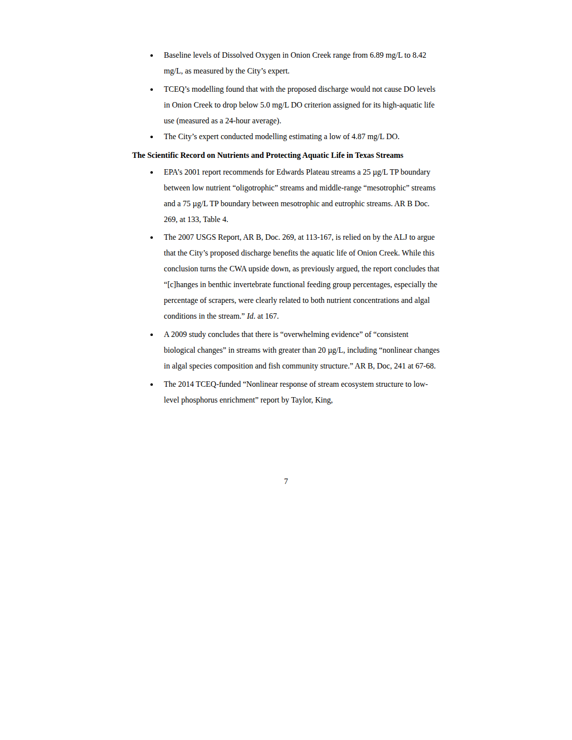Baseline levels of Dissolved Oxygen in Onion Creek range from 6.89 mg/L to 8.42 mg/L, as measured by the City’s expert.
TCEQ’s modelling found that with the proposed discharge would not cause DO levels in Onion Creek to drop below 5.0 mg/L DO criterion assigned for its high-aquatic life use (measured as a 24-hour average).
The City’s expert conducted modelling estimating a low of 4.87 mg/L DO.
The Scientific Record on Nutrients and Protecting Aquatic Life in Texas Streams
EPA’s 2001 report recommends for Edwards Plateau streams a 25 µg/L TP boundary between low nutrient “oligotrophic” streams and middle-range “mesotrophic” streams and a 75 µg/L TP boundary between mesotrophic and eutrophic streams. AR B Doc. 269, at 133, Table 4.
The 2007 USGS Report, AR B, Doc. 269, at 113-167, is relied on by the ALJ to argue that the City’s proposed discharge benefits the aquatic life of Onion Creek. While this conclusion turns the CWA upside down, as previously argued, the report concludes that “[c]hanges in benthic invertebrate functional feeding group percentages, especially the percentage of scrapers, were clearly related to both nutrient concentrations and algal conditions in the stream.” Id. at 167.
A 2009 study concludes that there is “overwhelming evidence” of “consistent biological changes” in streams with greater than 20 µg/L, including “nonlinear changes in algal species composition and fish community structure.” AR B, Doc, 241 at 67-68.
The 2014 TCEQ-funded “Nonlinear response of stream ecosystem structure to low-level phosphorus enrichment” report by Taylor, King,
7